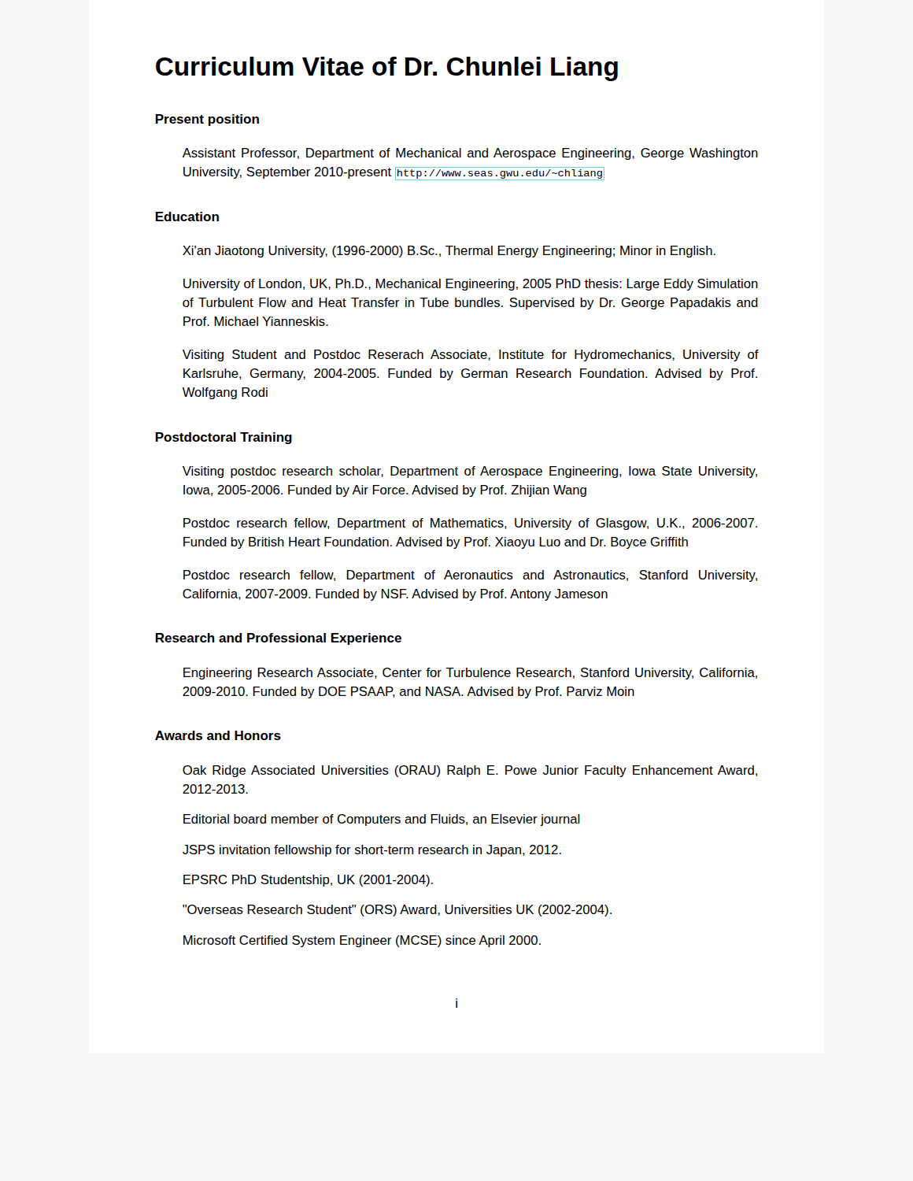Curriculum Vitae of Dr. Chunlei Liang
Present position
Assistant Professor, Department of Mechanical and Aerospace Engineering, George Washington University, September 2010-present http://www.seas.gwu.edu/~chliang
Education
Xi'an Jiaotong University, (1996-2000) B.Sc., Thermal Energy Engineering; Minor in English.
University of London, UK, Ph.D., Mechanical Engineering, 2005 PhD thesis: Large Eddy Simulation of Turbulent Flow and Heat Transfer in Tube bundles. Supervised by Dr. George Papadakis and Prof. Michael Yianneskis.
Visiting Student and Postdoc Reserach Associate, Institute for Hydromechanics, University of Karlsruhe, Germany, 2004-2005. Funded by German Research Foundation. Advised by Prof. Wolfgang Rodi
Postdoctoral Training
Visiting postdoc research scholar, Department of Aerospace Engineering, Iowa State University, Iowa, 2005-2006. Funded by Air Force. Advised by Prof. Zhijian Wang
Postdoc research fellow, Department of Mathematics, University of Glasgow, U.K., 2006-2007. Funded by British Heart Foundation. Advised by Prof. Xiaoyu Luo and Dr. Boyce Griffith
Postdoc research fellow, Department of Aeronautics and Astronautics, Stanford University, California, 2007-2009. Funded by NSF. Advised by Prof. Antony Jameson
Research and Professional Experience
Engineering Research Associate, Center for Turbulence Research, Stanford University, California, 2009-2010. Funded by DOE PSAAP, and NASA. Advised by Prof. Parviz Moin
Awards and Honors
Oak Ridge Associated Universities (ORAU) Ralph E. Powe Junior Faculty Enhancement Award, 2012-2013.
Editorial board member of Computers and Fluids, an Elsevier journal
JSPS invitation fellowship for short-term research in Japan, 2012.
EPSRC PhD Studentship, UK (2001-2004).
"Overseas Research Student" (ORS) Award, Universities UK (2002-2004).
Microsoft Certified System Engineer (MCSE) since April 2000.
i